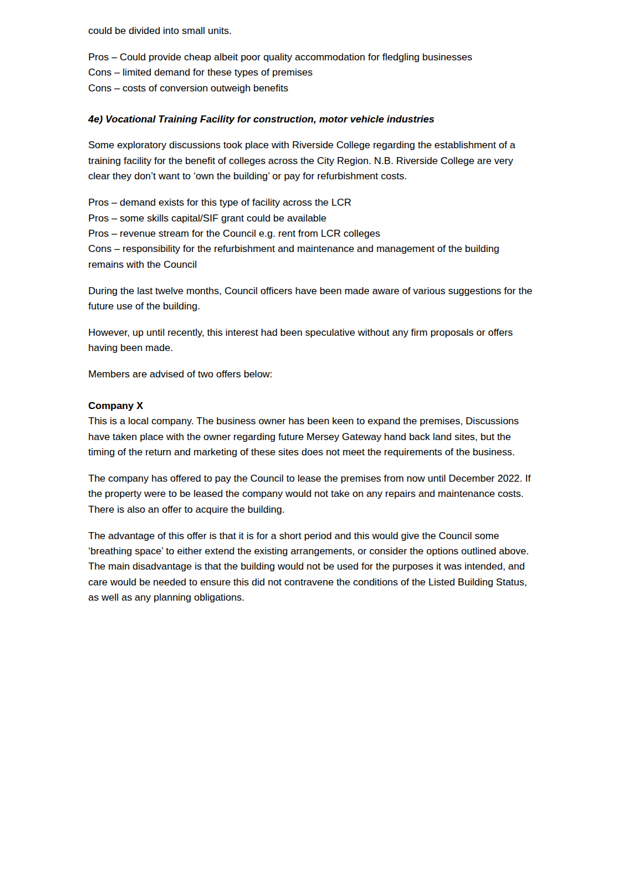could be divided into small units.
Pros – Could provide cheap albeit poor quality accommodation for fledgling businesses
Cons – limited demand for these types of premises
Cons – costs of conversion outweigh benefits
4e) Vocational Training Facility for construction, motor vehicle industries
Some exploratory discussions took place with Riverside College regarding the establishment of a training facility for the benefit of colleges across the City Region. N.B. Riverside College are very clear they don’t want to ‘own the building’ or pay for refurbishment costs.
Pros – demand exists for this type of facility across the LCR
Pros – some skills capital/SIF grant could be available
Pros – revenue stream for the Council e.g. rent from LCR colleges
Cons – responsibility for the refurbishment and maintenance and management of the building remains with the Council
During the last twelve months, Council officers have been made aware of various suggestions for the future use of the building.
However, up until recently, this interest had been speculative without any firm proposals or offers having been made.
Members are advised of two offers below:
Company X
This is a local company. The business owner has been keen to expand the premises, Discussions have taken place with the owner regarding future Mersey Gateway hand back land sites, but the timing of the return and marketing of these sites does not meet the requirements of the business.
The company has offered to pay the Council to lease the premises from now until December 2022. If the property were to be leased the company would not take on any repairs and maintenance costs. There is also an offer to acquire the building.
The advantage of this offer is that it is for a short period and this would give the Council some ‘breathing space’ to either extend the existing arrangements, or consider the options outlined above.
The main disadvantage is that the building would not be used for the purposes it was intended, and care would be needed to ensure this did not contravene the conditions of the Listed Building Status, as well as any planning obligations.